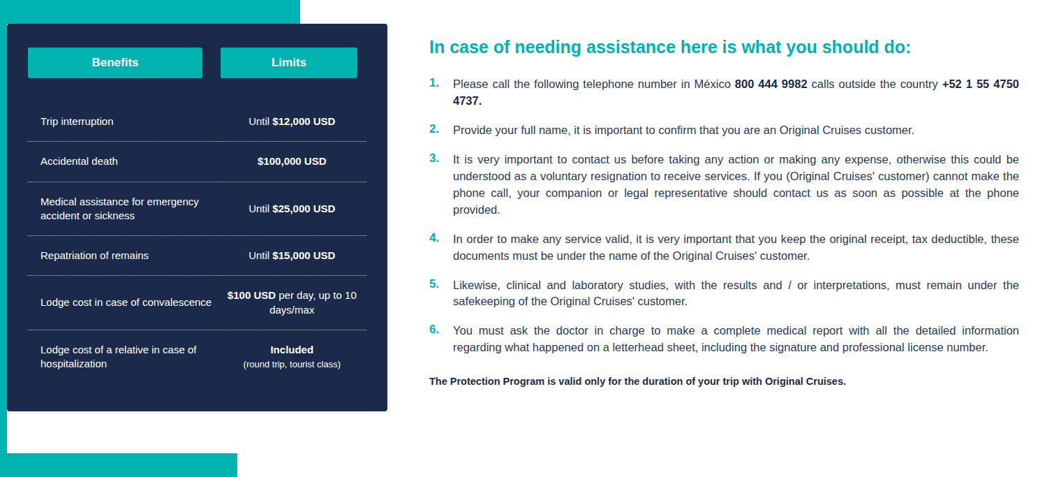Benefits
Limits
| Trip interruption | Until $12,000 USD |
| Accidental death | $100,000 USD |
| Medical assistance for emergency accident or sickness | Until $25,000 USD |
| Repatriation of remains | Until $15,000 USD |
| Lodge cost in case of convalescence | $100 USD per day, up to 10 days/max |
| Lodge cost of a relative in case of hospitalization | Included (round trip, tourist class) |
In case of needing assistance here is what you should do:
Please call the following telephone number in México 800 444 9982 calls outside the country +52 1 55 4750 4737.
Provide your full name, it is important to confirm that you are an Original Cruises customer.
It is very important to contact us before taking any action or making any expense, otherwise this could be understood as a voluntary resignation to receive services. If you (Original Cruises' customer) cannot make the phone call, your companion or legal representative should contact us as soon as possible at the phone provided.
In order to make any service valid, it is very important that you keep the original receipt, tax deductible, these documents must be under the name of the Original Cruises' customer.
Likewise, clinical and laboratory studies, with the results and / or interpretations, must remain under the safekeeping of the Original Cruises' customer.
You must ask the doctor in charge to make a complete medical report with all the detailed information regarding what happened on a letterhead sheet, including the signature and professional license number.
The Protection Program is valid only for the duration of your trip with Original Cruises.